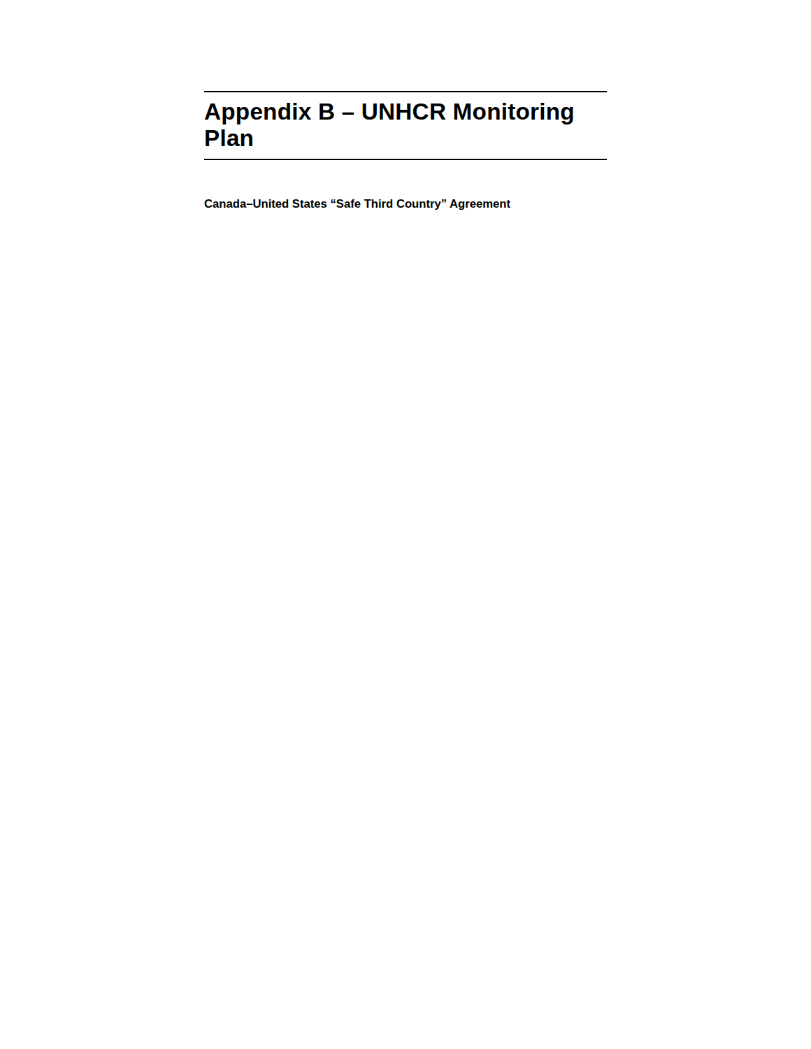Appendix B – UNHCR Monitoring Plan
Canada–United States “Safe Third Country” Agreement